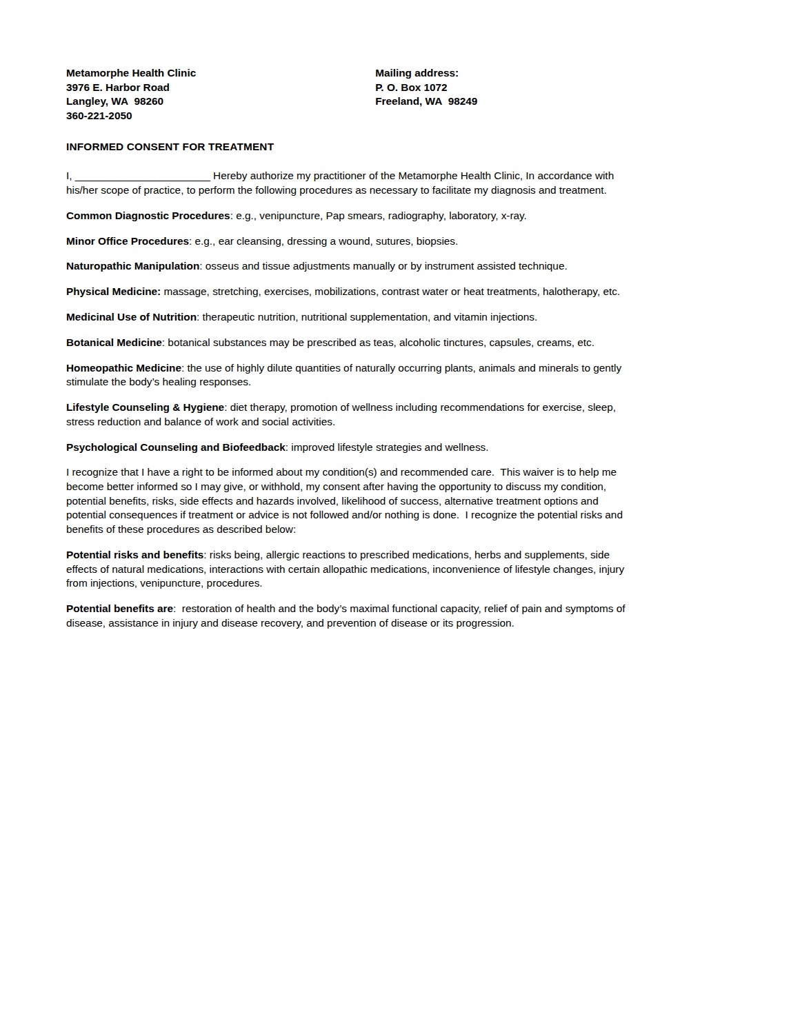| Metamorphe Health Clinic 3976 E. Harbor Road Langley, WA 98260 360-221-2050 | Mailing address: P. O. Box 1072 Freeland, WA 98249 |
INFORMED CONSENT FOR TREATMENT
I, _______________________ Hereby authorize my practitioner of the Metamorphe Health Clinic, In accordance with his/her scope of practice, to perform the following procedures as necessary to facilitate my diagnosis and treatment.
Common Diagnostic Procedures: e.g., venipuncture, Pap smears, radiography, laboratory, x-ray.
Minor Office Procedures: e.g., ear cleansing, dressing a wound, sutures, biopsies.
Naturopathic Manipulation: osseus and tissue adjustments manually or by instrument assisted technique.
Physical Medicine: massage, stretching, exercises, mobilizations, contrast water or heat treatments, halotherapy, etc.
Medicinal Use of Nutrition: therapeutic nutrition, nutritional supplementation, and vitamin injections.
Botanical Medicine: botanical substances may be prescribed as teas, alcoholic tinctures, capsules, creams, etc.
Homeopathic Medicine: the use of highly dilute quantities of naturally occurring plants, animals and minerals to gently stimulate the body’s healing responses.
Lifestyle Counseling & Hygiene: diet therapy, promotion of wellness including recommendations for exercise, sleep, stress reduction and balance of work and social activities.
Psychological Counseling and Biofeedback: improved lifestyle strategies and wellness.
I recognize that I have a right to be informed about my condition(s) and recommended care. This waiver is to help me become better informed so I may give, or withhold, my consent after having the opportunity to discuss my condition, potential benefits, risks, side effects and hazards involved, likelihood of success, alternative treatment options and potential consequences if treatment or advice is not followed and/or nothing is done. I recognize the potential risks and benefits of these procedures as described below:
Potential risks and benefits: risks being, allergic reactions to prescribed medications, herbs and supplements, side effects of natural medications, interactions with certain allopathic medications, inconvenience of lifestyle changes, injury from injections, venipuncture, procedures.
Potential benefits are: restoration of health and the body’s maximal functional capacity, relief of pain and symptoms of disease, assistance in injury and disease recovery, and prevention of disease or its progression.